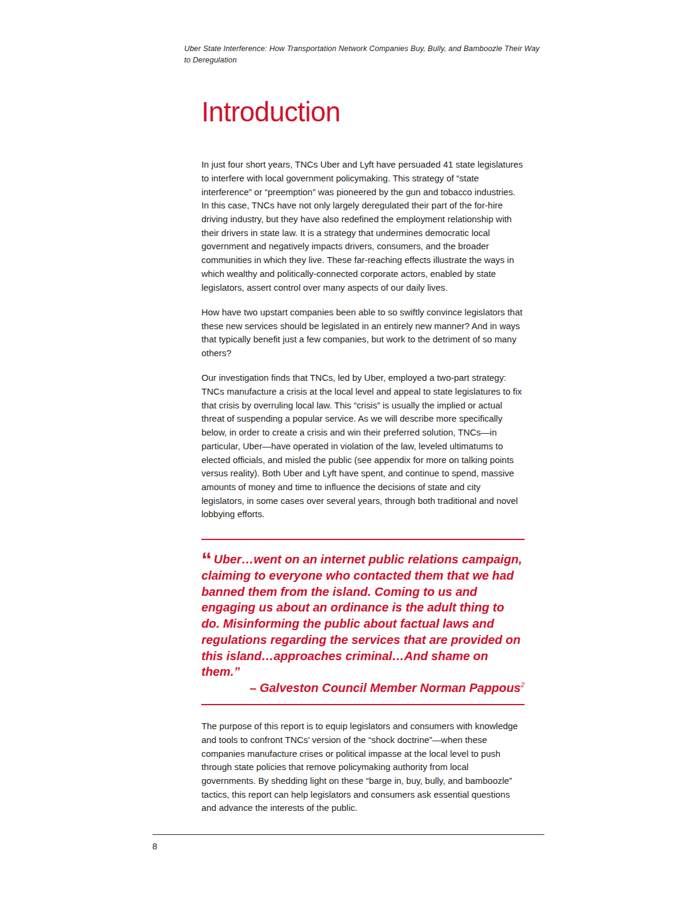Uber State Interference: How Transportation Network Companies Buy, Bully, and Bamboozle Their Way to Deregulation
Introduction
In just four short years, TNCs Uber and Lyft have persuaded 41 state legislatures to interfere with local government policymaking. This strategy of “state interference” or “preemption” was pioneered by the gun and tobacco industries. In this case, TNCs have not only largely deregulated their part of the for-hire driving industry, but they have also redefined the employment relationship with their drivers in state law. It is a strategy that undermines democratic local government and negatively impacts drivers, consumers, and the broader communities in which they live. These far-reaching effects illustrate the ways in which wealthy and politically-connected corporate actors, enabled by state legislators, assert control over many aspects of our daily lives.
How have two upstart companies been able to so swiftly convince legislators that these new services should be legislated in an entirely new manner? And in ways that typically benefit just a few companies, but work to the detriment of so many others?
Our investigation finds that TNCs, led by Uber, employed a two-part strategy: TNCs manufacture a crisis at the local level and appeal to state legislatures to fix that crisis by overruling local law. This “crisis” is usually the implied or actual threat of suspending a popular service. As we will describe more specifically below, in order to create a crisis and win their preferred solution, TNCs—in particular, Uber—have operated in violation of the law, leveled ultimatums to elected officials, and misled the public (see appendix for more on talking points versus reality). Both Uber and Lyft have spent, and continue to spend, massive amounts of money and time to influence the decisions of state and city legislators, in some cases over several years, through both traditional and novel lobbying efforts.
“Uber…went on an internet public relations campaign, claiming to everyone who contacted them that we had banned them from the island. Coming to us and engaging us about an ordinance is the adult thing to do. Misinforming the public about factual laws and regulations regarding the services that are provided on this island…approaches criminal…And shame on them.”
– Galveston Council Member Norman Pappous2
The purpose of this report is to equip legislators and consumers with knowledge and tools to confront TNCs’ version of the “shock doctrine”—when these companies manufacture crises or political impasse at the local level to push through state policies that remove policymaking authority from local governments. By shedding light on these “barge in, buy, bully, and bamboozle” tactics, this report can help legislators and consumers ask essential questions and advance the interests of the public.
8